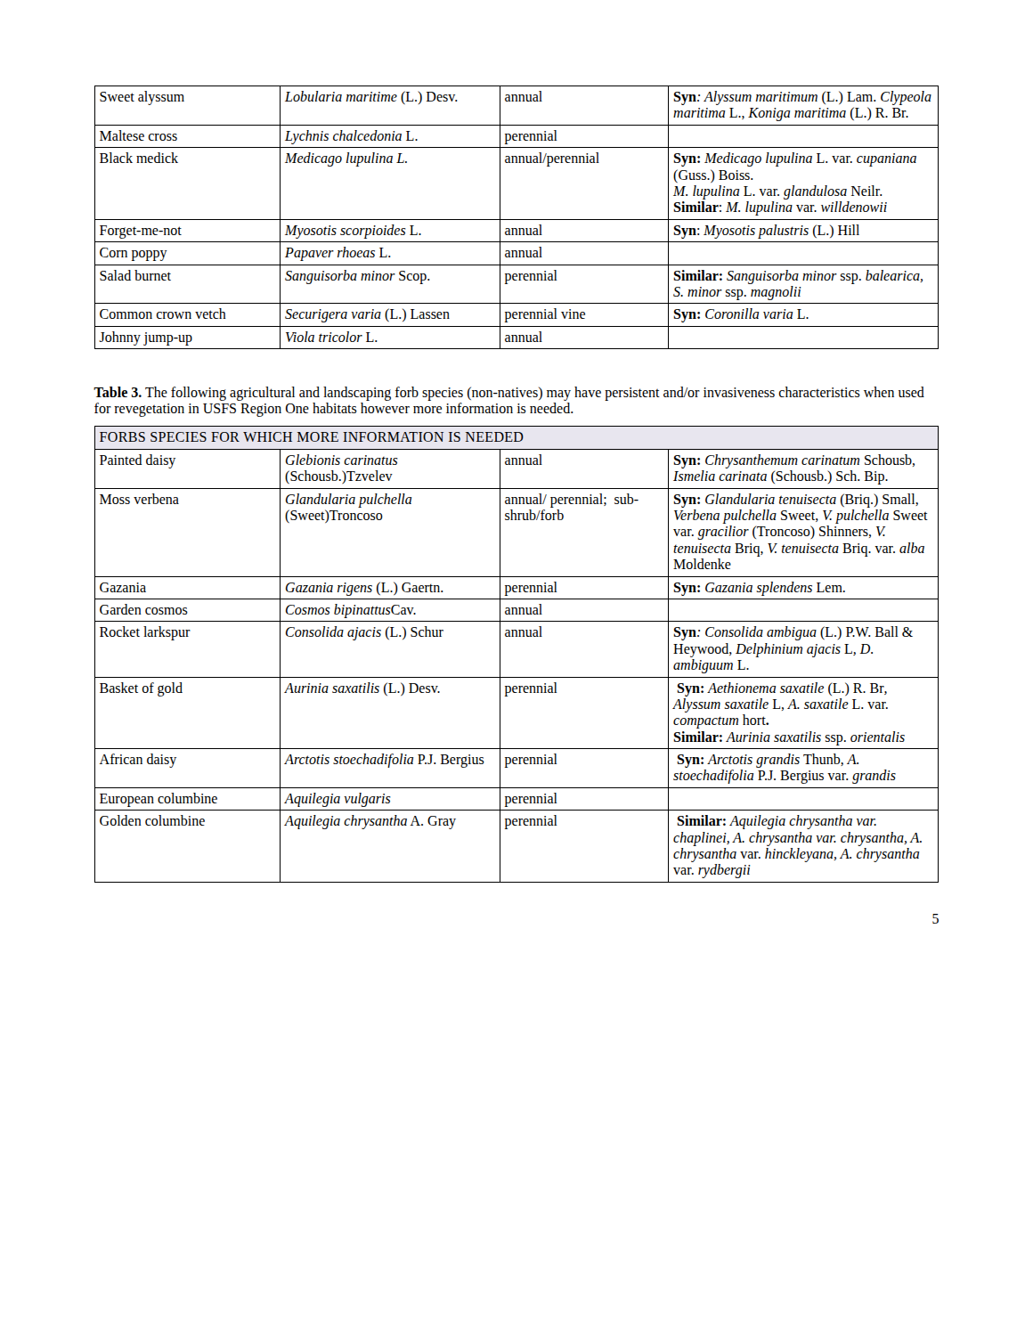| Sweet alyssum | Lobularia maritime (L.) Desv. | annual | Syn : Alyssum maritimum (L.) Lam. Clypeola maritima L., Koniga maritima (L.) R. Br. |
| Maltese cross | Lychnis chalcedonia L. | perennial | |
| Black medick | Medicago lupulina L. | annual/perennial | Syn: Medicago lupulina L. var. cupaniana (Guss.) Boiss. M. lupulina L. var. glandulosa Neilr. Similar : M. lupulina var. willdenowii |
| Forget-me-not | Myosotis scorpioides L. | annual | Syn : Myosotis palustris (L.) Hill |
| Corn poppy | Papaver rhoeas L. | annual | |
| Salad burnet | Sanguisorba minor Scop. | perennial | Similar: Sanguisorba minor ssp. balearica, S. minor ssp. magnolii |
| Common crown vetch | Securigera varia (L.) Lassen | perennial vine | Syn: Coronilla varia L. |
| Johnny jump-up | Viola tricolor L. | annual | |
Table 3. The following agricultural and landscaping forb species (non-natives) may have persistent and/or invasiveness characteristics when used for revegetation in USFS Region One habitats however more information is needed.
| FORBS SPECIES FOR WHICH MORE INFORMATION IS NEEDED |
| Painted daisy | Glebionis carinatus (Schousb.)Tzvelev | annual | Syn: Chrysanthemum carinatum Schousb, Ismelia carinata (Schousb.) Sch. Bip. |
| Moss verbena | Glandularia pulchella (Sweet)Troncoso | annual/ perennial; sub-shrub/forb | Syn: Glandularia tenuisecta (Briq.) Small, Verbena pulchella Sweet, V. pulchella Sweet var. gracilior (Troncoso) Shinners, V. tenuisecta Briq, V. tenuisecta Briq. var. alba Moldenke |
| Gazania | Gazania rigens (L.) Gaertn. | perennial | Syn: Gazania splendens Lem. |
| Garden cosmos | Cosmos bipinattus Cav. | annual | |
| Rocket larkspur | Consolida ajacis (L.) Schur | annual | Syn : Consolida ambigua (L.) P.W. Ball & Heywood, Delphinium ajacis L , D. ambiguum L. |
| Basket of gold | Aurinia saxatilis (L.) Desv. | perennial | Syn: Aethionema saxatile (L.) R. Br , Alyssum saxatile L, A. saxatile L. var. compactum hort . Similar: Aurinia saxatilis ssp. orientalis |
| African daisy | Arctotis stoechadifolia P.J. Bergius | perennial | Syn: Arctotis grandis Thunb, A. stoechadifolia P.J. Bergius var. grandis |
| European columbine | Aquilegia vulgaris | perennial | |
| Golden columbine | Aquilegia chrysantha A. Gray | perennial | Similar: Aquilegia chrysantha var. chaplinei, A. chrysantha var. chrysantha, A. chrysantha var. hinckleyana, A. chrysantha var. rydbergii |
5